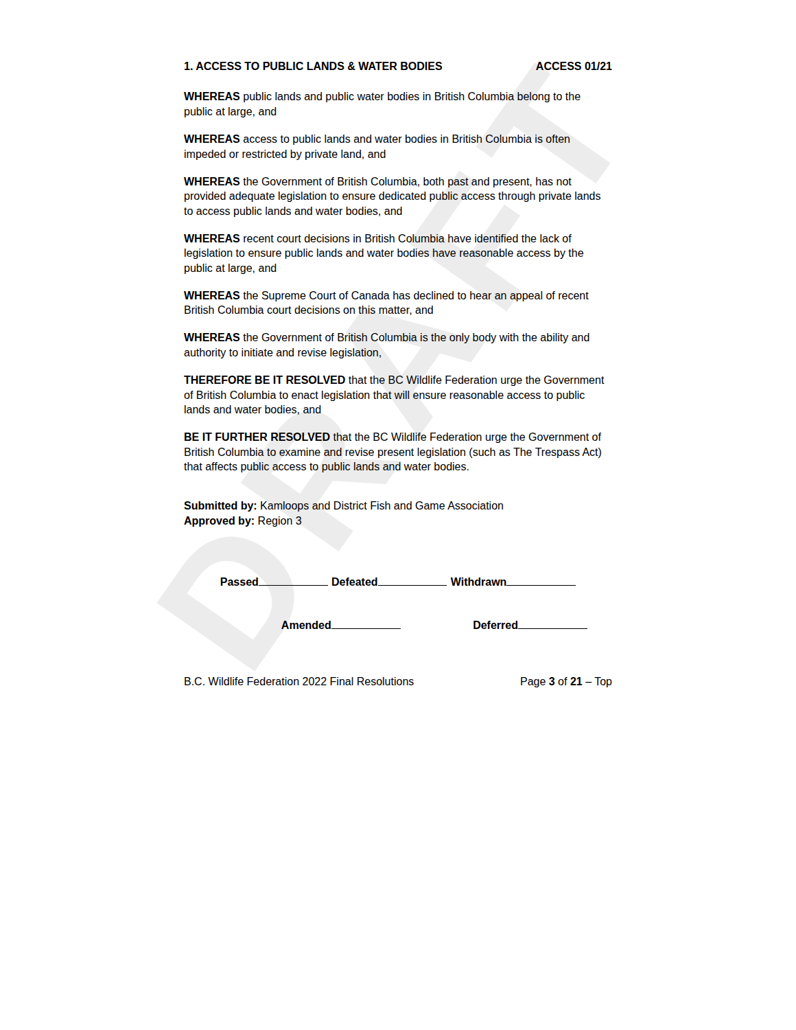DRAFT
1. ACCESS TO PUBLIC LANDS & WATER BODIES ACCESS 01/21
WHEREAS public lands and public water bodies in British Columbia belong to the public at large, and
WHEREAS access to public lands and water bodies in British Columbia is often impeded or restricted by private land, and
WHEREAS the Government of British Columbia, both past and present, has not provided adequate legislation to ensure dedicated public access through private lands to access public lands and water bodies, and
WHEREAS recent court decisions in British Columbia have identified the lack of legislation to ensure public lands and water bodies have reasonable access by the public at large, and
WHEREAS the Supreme Court of Canada has declined to hear an appeal of recent British Columbia court decisions on this matter, and
WHEREAS the Government of British Columbia is the only body with the ability and authority to initiate and revise legislation,
THEREFORE BE IT RESOLVED that the BC Wildlife Federation urge the Government of British Columbia to enact legislation that will ensure reasonable access to public lands and water bodies, and
BE IT FURTHER RESOLVED that the BC Wildlife Federation urge the Government of British Columbia to examine and revise present legislation (such as The Trespass Act) that affects public access to public lands and water bodies.
Submitted by: Kamloops and District Fish and Game Association
Approved by: Region 3
Passed Defeated Withdrawn
Amended Deferred
B.C. Wildlife Federation 2022 Final Resolutions Page 3 of 21 – Top